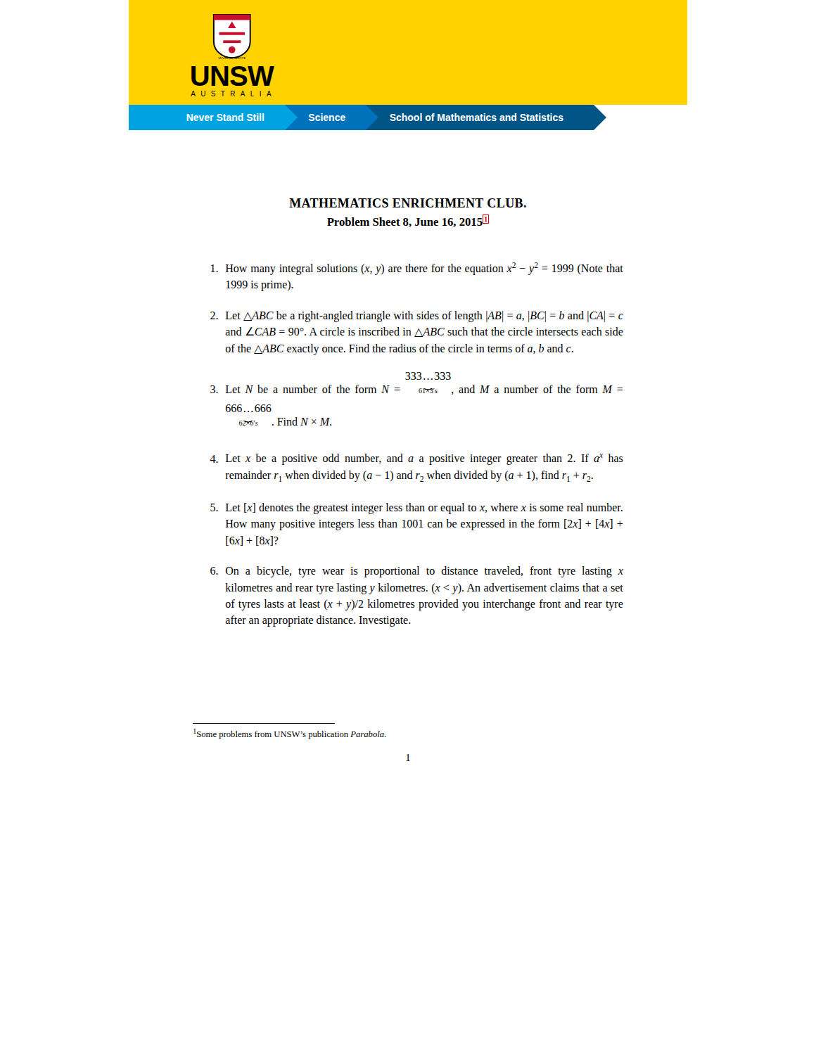MANU ET MENTE
UNSW
AUSTRALIA
Never Stand Still
Science
School of Mathematics and Statistics
MATHEMATICS ENRICHMENT CLUB.
Problem Sheet 8, June 16, 20151
How many integral solutions (x, y) are there for the equation x2 − y2 = 1999 (Note that 1999 is prime).
Let △ABC be a right-angled triangle with sides of length |AB| = a, |BC| = b and |CA| = c and ∠CAB = 90°. A circle is inscribed in △ABC such that the circle intersects each side of the △ABC exactly once. Find the radius of the circle in terms of a, b and c.
Let N be a number of the form N = 333 . . . 333⏟61×3′s, and M a number of the form M = 666 . . . 666⏟62×6′s. Find N × M.
Let x be a positive odd number, and a a positive integer greater than 2. If ax has remainder r1 when divided by (a − 1) and r2 when divided by (a + 1), find r1 + r2.
Let [x] denotes the greatest integer less than or equal to x, where x is some real number. How many positive integers less than 1001 can be expressed in the form [2x] + [4x] + [6x] + [8x]?
On a bicycle, tyre wear is proportional to distance traveled, front tyre lasting x kilometres and rear tyre lasting y kilometres. (x < y). An advertisement claims that a set of tyres lasts at least (x + y)/2 kilometres provided you interchange front and rear tyre after an appropriate distance. Investigate.
1Some problems from UNSW’s publication Parabola.
1